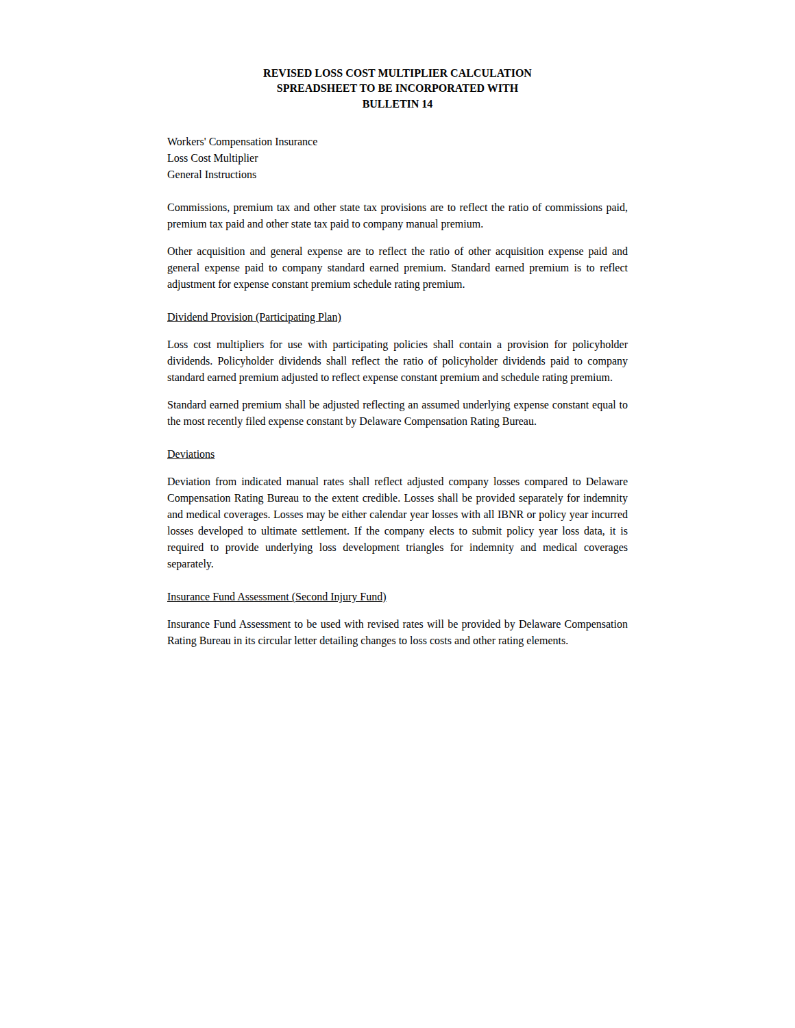Revised Loss Cost Multiplier Calculation
Spreadsheet to be Incorporated with
Bulletin 14
Workers' Compensation Insurance
Loss Cost Multiplier
General Instructions
Commissions, premium tax and other state tax provisions are to reflect the ratio of commissions paid, premium tax paid and other state tax paid to company manual premium.
Other acquisition and general expense are to reflect the ratio of other acquisition expense paid and general expense paid to company standard earned premium. Standard earned premium is to reflect adjustment for expense constant premium schedule rating premium.
Dividend Provision (Participating Plan)
Loss cost multipliers for use with participating policies shall contain a provision for policyholder dividends. Policyholder dividends shall reflect the ratio of policyholder dividends paid to company standard earned premium adjusted to reflect expense constant premium and schedule rating premium.
Standard earned premium shall be adjusted reflecting an assumed underlying expense constant equal to the most recently filed expense constant by Delaware Compensation Rating Bureau.
Deviations
Deviation from indicated manual rates shall reflect adjusted company losses compared to Delaware Compensation Rating Bureau to the extent credible. Losses shall be provided separately for indemnity and medical coverages. Losses may be either calendar year losses with all IBNR or policy year incurred losses developed to ultimate settlement. If the company elects to submit policy year loss data, it is required to provide underlying loss development triangles for indemnity and medical coverages separately.
Insurance Fund Assessment (Second Injury Fund)
Insurance Fund Assessment to be used with revised rates will be provided by Delaware Compensation Rating Bureau in its circular letter detailing changes to loss costs and other rating elements.